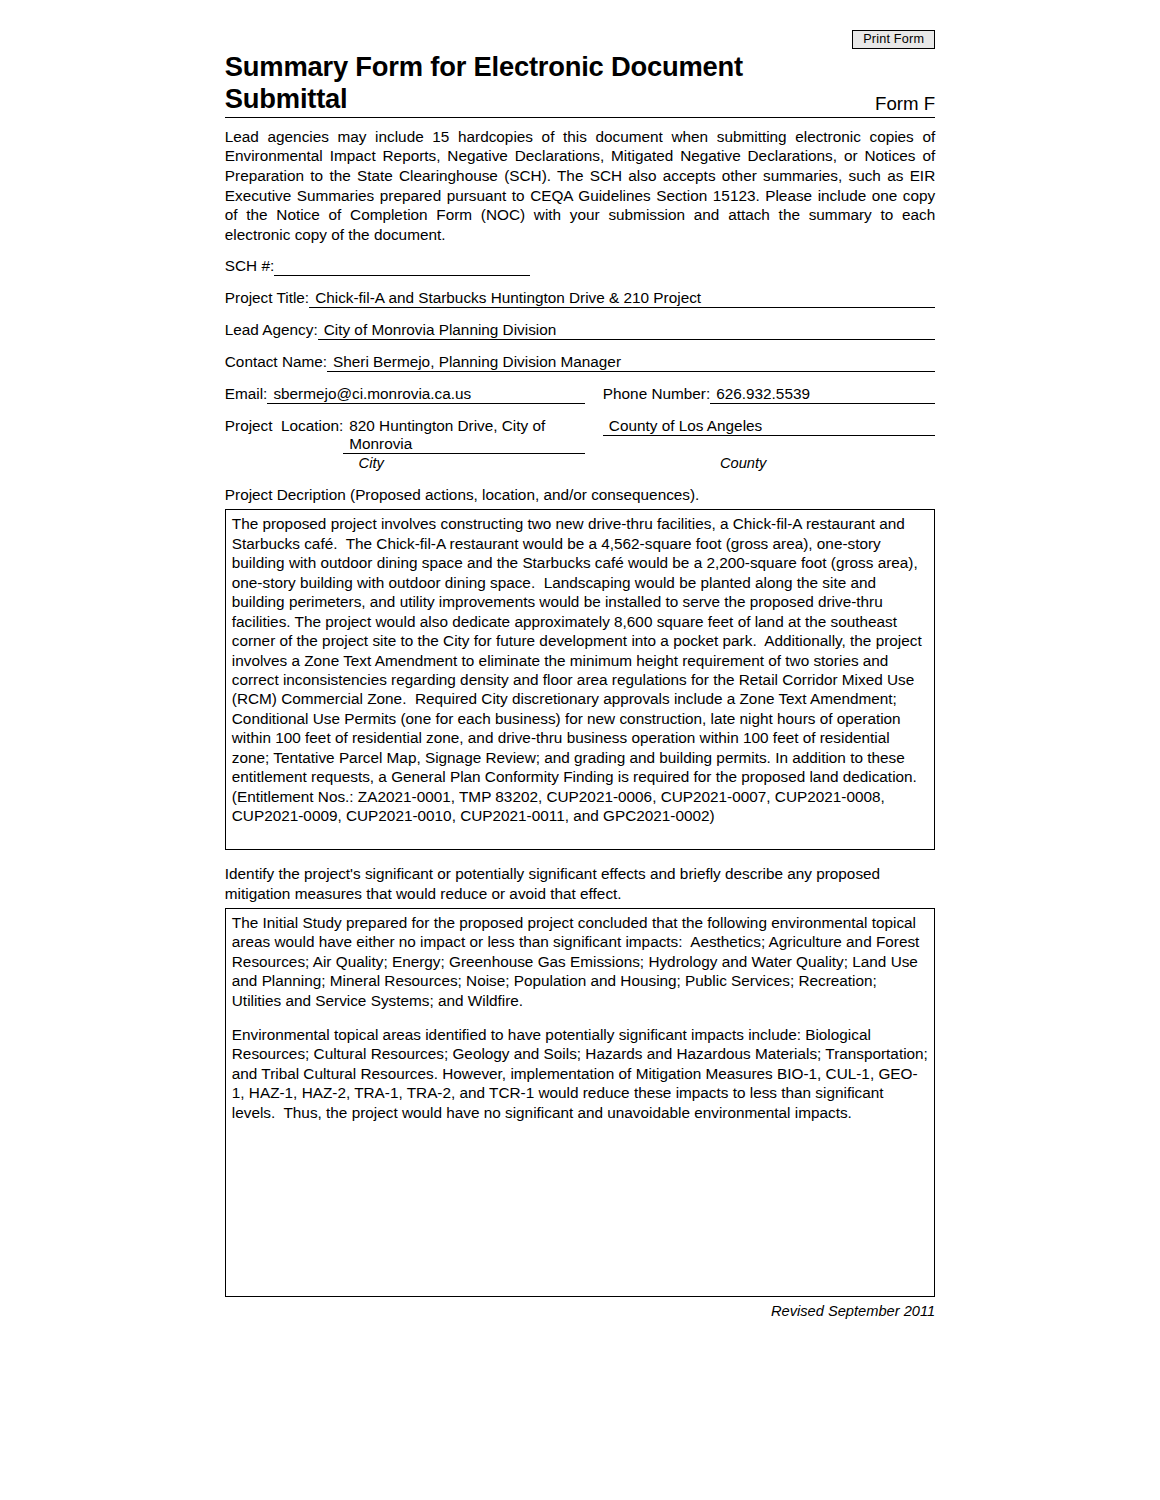Print Form
Summary Form for Electronic Document Submittal
Form F
Lead agencies may include 15 hardcopies of this document when submitting electronic copies of Environmental Impact Reports, Negative Declarations, Mitigated Negative Declarations, or Notices of Preparation to the State Clearinghouse (SCH). The SCH also accepts other summaries, such as EIR Executive Summaries prepared pursuant to CEQA Guidelines Section 15123. Please include one copy of the Notice of Completion Form (NOC) with your submission and attach the summary to each electronic copy of the document.
SCH #:
Project Title: Chick-fil-A and Starbucks Huntington Drive & 210 Project
Lead Agency: City of Monrovia Planning Division
Contact Name: Sheri Bermejo, Planning Division Manager
Email: sbermejo@ci.monrovia.ca.us
Phone Number: 626.932.5539
Project Location: 820 Huntington Drive, City of Monrovia
County of Los Angeles
City
County
Project Decription (Proposed actions, location, and/or consequences).
The proposed project involves constructing two new drive-thru facilities, a Chick-fil-A restaurant and Starbucks café. The Chick-fil-A restaurant would be a 4,562-square foot (gross area), one-story building with outdoor dining space and the Starbucks café would be a 2,200-square foot (gross area), one-story building with outdoor dining space. Landscaping would be planted along the site and building perimeters, and utility improvements would be installed to serve the proposed drive-thru facilities. The project would also dedicate approximately 8,600 square feet of land at the southeast corner of the project site to the City for future development into a pocket park. Additionally, the project involves a Zone Text Amendment to eliminate the minimum height requirement of two stories and correct inconsistencies regarding density and floor area regulations for the Retail Corridor Mixed Use (RCM) Commercial Zone. Required City discretionary approvals include a Zone Text Amendment; Conditional Use Permits (one for each business) for new construction, late night hours of operation within 100 feet of residential zone, and drive-thru business operation within 100 feet of residential zone; Tentative Parcel Map, Signage Review; and grading and building permits. In addition to these entitlement requests, a General Plan Conformity Finding is required for the proposed land dedication. (Entitlement Nos.: ZA2021-0001, TMP 83202, CUP2021-0006, CUP2021-0007, CUP2021-0008, CUP2021-0009, CUP2021-0010, CUP2021-0011, and GPC2021-0002)
Identify the project's significant or potentially significant effects and briefly describe any proposed mitigation measures that would reduce or avoid that effect.
The Initial Study prepared for the proposed project concluded that the following environmental topical areas would have either no impact or less than significant impacts: Aesthetics; Agriculture and Forest Resources; Air Quality; Energy; Greenhouse Gas Emissions; Hydrology and Water Quality; Land Use and Planning; Mineral Resources; Noise; Population and Housing; Public Services; Recreation; Utilities and Service Systems; and Wildfire.
Environmental topical areas identified to have potentially significant impacts include: Biological Resources; Cultural Resources; Geology and Soils; Hazards and Hazardous Materials; Transportation; and Tribal Cultural Resources. However, implementation of Mitigation Measures BIO-1, CUL-1, GEO-1, HAZ-1, HAZ-2, TRA-1, TRA-2, and TCR-1 would reduce these impacts to less than significant levels. Thus, the project would have no significant and unavoidable environmental impacts.
Revised September 2011